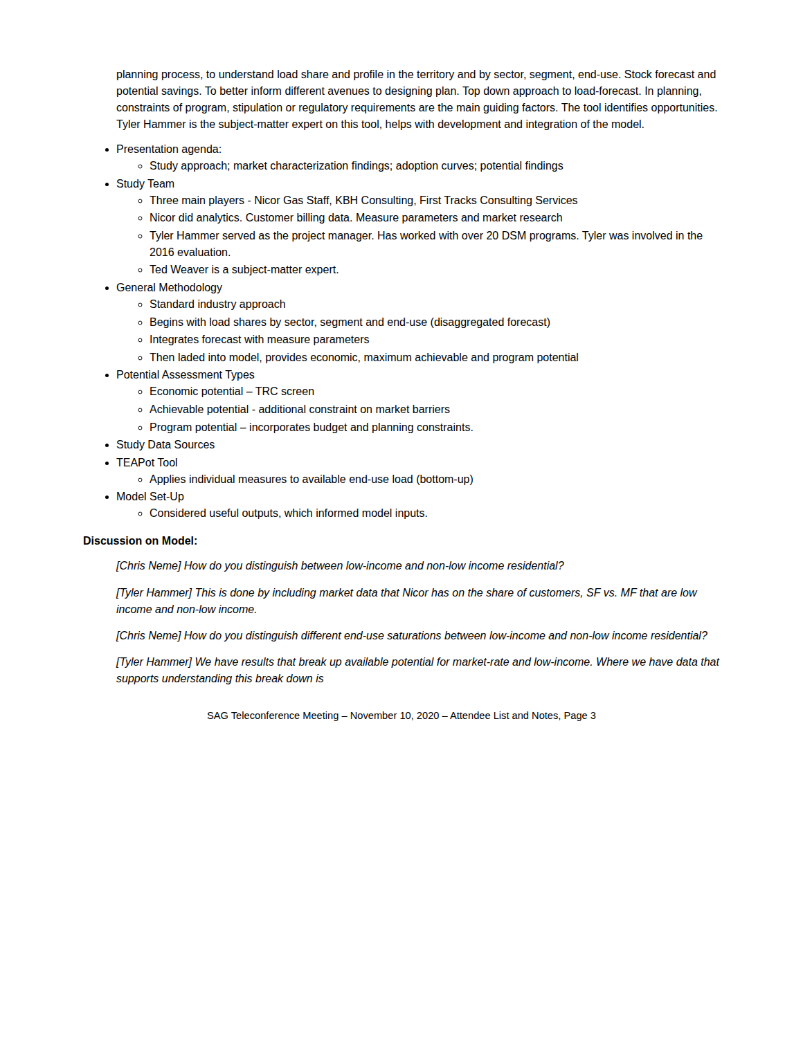planning process, to understand load share and profile in the territory and by sector, segment, end-use. Stock forecast and potential savings. To better inform different avenues to designing plan. Top down approach to load-forecast. In planning, constraints of program, stipulation or regulatory requirements are the main guiding factors. The tool identifies opportunities. Tyler Hammer is the subject-matter expert on this tool, helps with development and integration of the model.
Presentation agenda:
Study approach; market characterization findings; adoption curves; potential findings
Study Team
Three main players - Nicor Gas Staff, KBH Consulting, First Tracks Consulting Services
Nicor did analytics. Customer billing data. Measure parameters and market research
Tyler Hammer served as the project manager. Has worked with over 20 DSM programs. Tyler was involved in the 2016 evaluation.
Ted Weaver is a subject-matter expert.
General Methodology
Standard industry approach
Begins with load shares by sector, segment and end-use (disaggregated forecast)
Integrates forecast with measure parameters
Then laded into model, provides economic, maximum achievable and program potential
Potential Assessment Types
Economic potential – TRC screen
Achievable potential - additional constraint on market barriers
Program potential – incorporates budget and planning constraints.
Study Data Sources
TEAPot Tool
Applies individual measures to available end-use load (bottom-up)
Model Set-Up
Considered useful outputs, which informed model inputs.
Discussion on Model:
[Chris Neme] How do you distinguish between low-income and non-low income residential?
[Tyler Hammer] This is done by including market data that Nicor has on the share of customers, SF vs. MF that are low income and non-low income.
[Chris Neme] How do you distinguish different end-use saturations between low-income and non-low income residential?
[Tyler Hammer] We have results that break up available potential for market-rate and low-income. Where we have data that supports understanding this break down is
SAG Teleconference Meeting – November 10, 2020 – Attendee List and Notes, Page 3